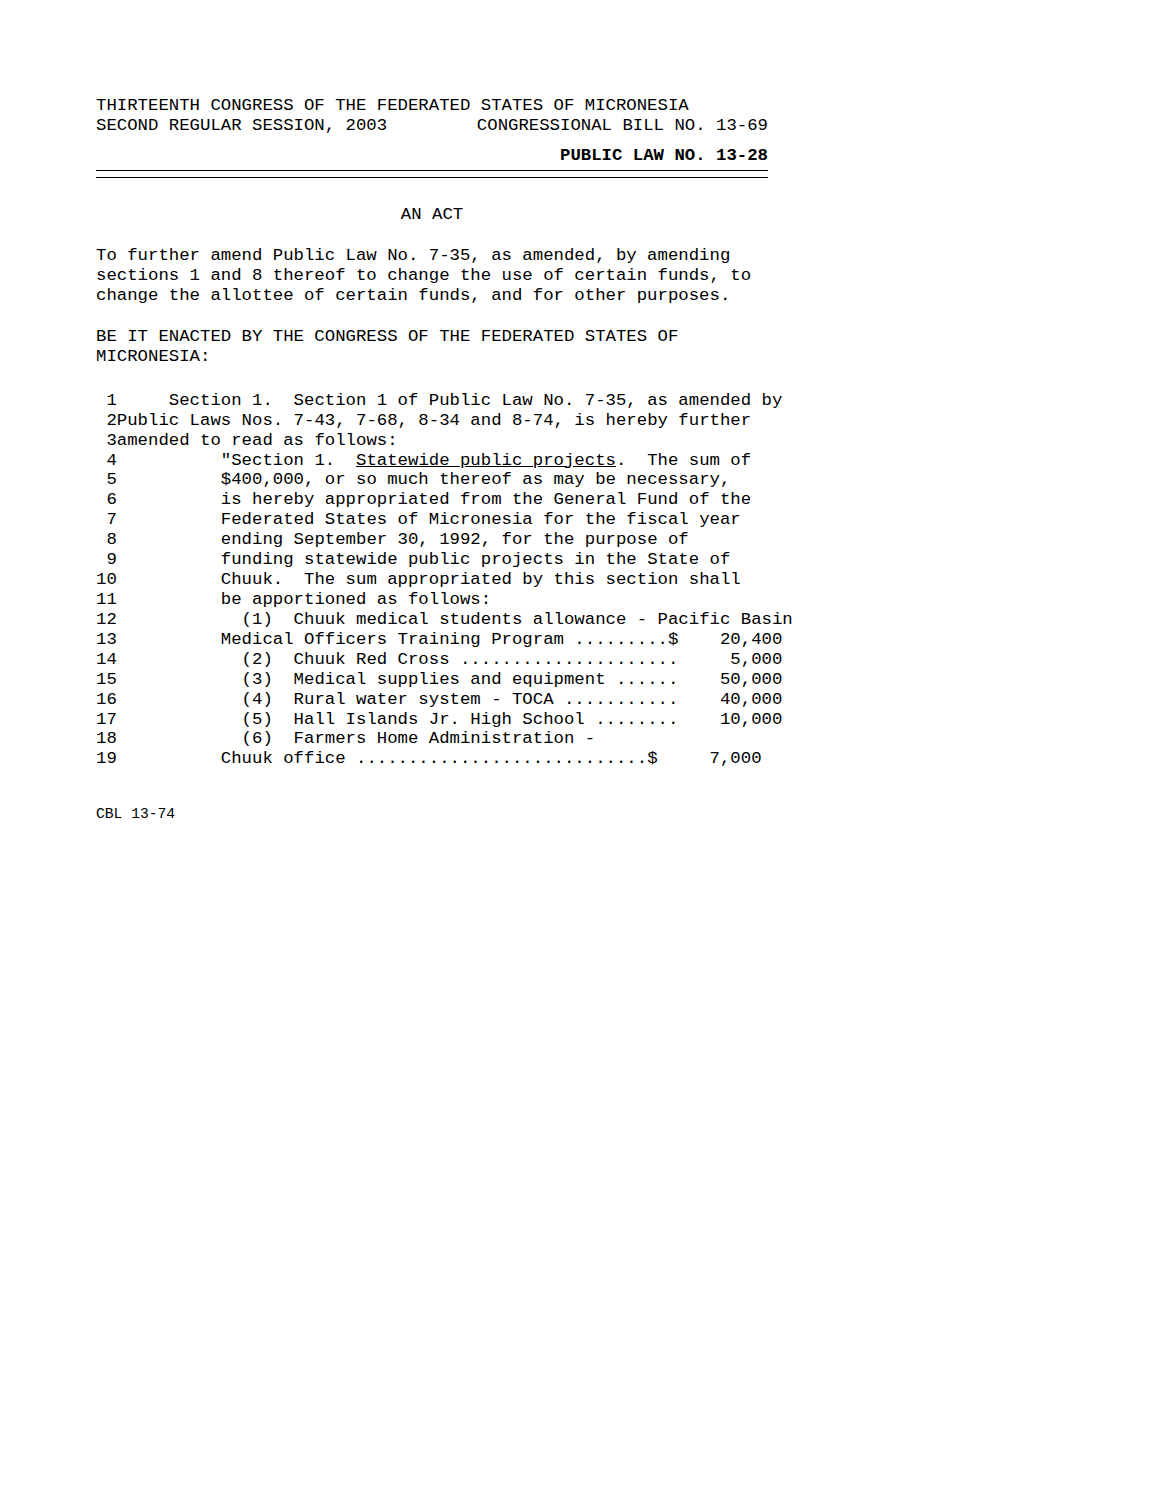THIRTEENTH CONGRESS OF THE FEDERATED STATES OF MICRONESIA
SECOND REGULAR SESSION, 2003 CONGRESSIONAL BILL NO. 13-69
PUBLIC LAW NO. 13-28
AN ACT
To further amend Public Law No. 7-35, as amended, by amending sections 1 and 8 thereof to change the use of certain funds, to change the allottee of certain funds, and for other purposes.
BE IT ENACTED BY THE CONGRESS OF THE FEDERATED STATES OF MICRONESIA:
| 1 | Section 1. Section 1 of Public Law No. 7-35, as amended by |
| 2 | Public Laws Nos. 7-43, 7-68, 8-34 and 8-74, is hereby further |
| 3 | amended to read as follows: |
| 4 | "Section 1. Statewide public projects . The sum of |
| 5 | $400,000, or so much thereof as may be necessary, |
| 6 | is hereby appropriated from the General Fund of the |
| 7 | Federated States of Micronesia for the fiscal year |
| 8 | ending September 30, 1992, for the purpose of |
| 9 | funding statewide public projects in the State of |
| 10 | Chuuk. The sum appropriated by this section shall |
| 11 | be apportioned as follows: |
| 12 | (1) Chuuk medical students allowance - Pacific Basin |
| 13 | Medical Officers Training Program .........$ 20,400 |
| 14 | (2) Chuuk Red Cross ..................... 5,000 |
| 15 | (3) Medical supplies and equipment ...... 50,000 |
| 16 | (4) Rural water system - TOCA ........... 40,000 |
| 17 | (5) Hall Islands Jr. High School ........ 10,000 |
| 18 | (6) Farmers Home Administration - |
| 19 | Chuuk office ............................$ 7,000 |
CBL 13-74